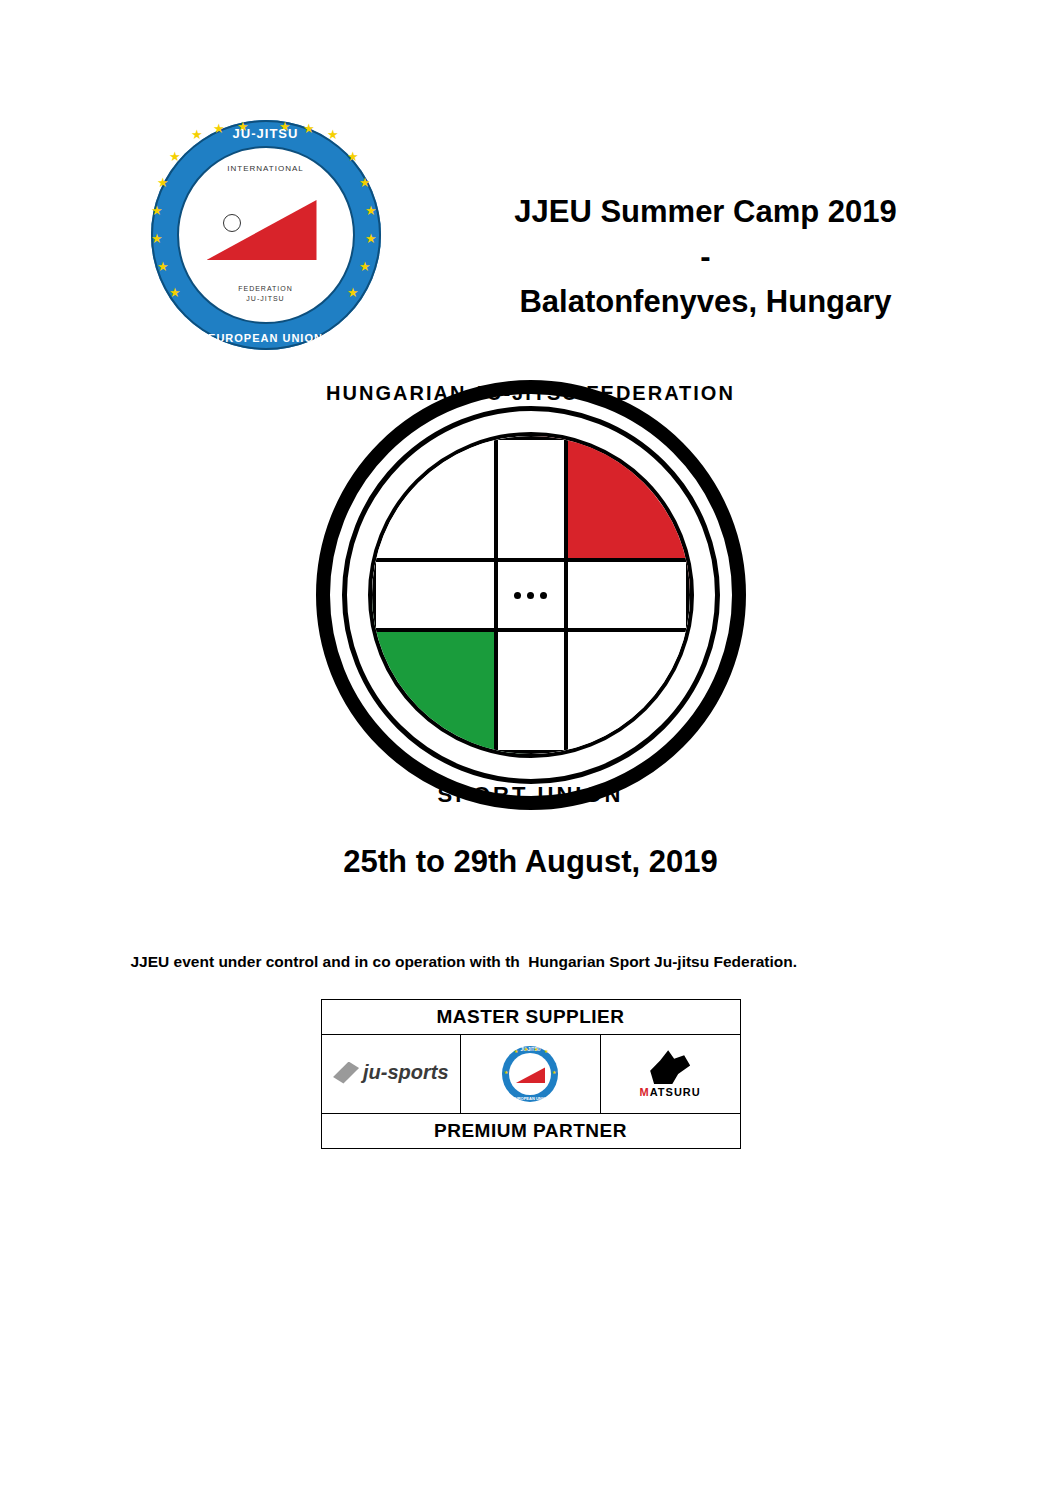★ ★ ★ ★ ★ ★ ★ ★ ★ ★ ★ ★ ★ ★ ★ ★ ★ ★
JU-JITSU
EUROPEAN UNION
INTERNATIONAL
JF
FEDERATION
JU-JITSU
JJEU Summer Camp 2019 - Balatonfenyves, Hungary
HUNGARIAN JU-JITSU FEDERATION
SPORT UNION
25th to 29th August, 2019
JJEU event under control and in co operation with th Hungarian Sport Ju-jitsu Federation.
| MASTER SUPPLIER |
| ju-sports | JU-JITSU EUROPEAN UNION ★ ★ ★ ★ ★ ★ | M ATSURU |
| PREMIUM PARTNER |